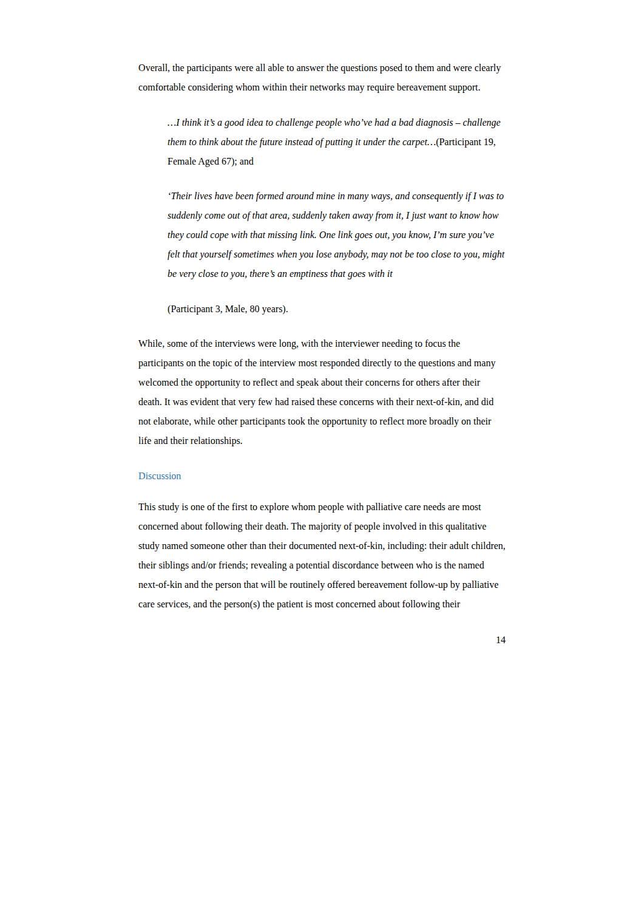Overall, the participants were all able to answer the questions posed to them and were clearly comfortable considering whom within their networks may require bereavement support.
…I think it’s a good idea to challenge people who’ve had a bad diagnosis – challenge them to think about the future instead of putting it under the carpet…(Participant 19, Female Aged 67); and
‘Their lives have been formed around mine in many ways, and consequently if I was to suddenly come out of that area, suddenly taken away from it, I just want to know how they could cope with that missing link. One link goes out, you know, I’m sure you’ve felt that yourself sometimes when you lose anybody, may not be too close to you, might be very close to you, there’s an emptiness that goes with it
(Participant 3, Male, 80 years).
While, some of the interviews were long, with the interviewer needing to focus the participants on the topic of the interview most responded directly to the questions and many welcomed the opportunity to reflect and speak about their concerns for others after their death. It was evident that very few had raised these concerns with their next-of-kin, and did not elaborate, while other participants took the opportunity to reflect more broadly on their life and their relationships.
Discussion
This study is one of the first to explore whom people with palliative care needs are most concerned about following their death. The majority of people involved in this qualitative study named someone other than their documented next-of-kin, including: their adult children, their siblings and/or friends; revealing a potential discordance between who is the named next-of-kin and the person that will be routinely offered bereavement follow-up by palliative care services, and the person(s) the patient is most concerned about following their
14